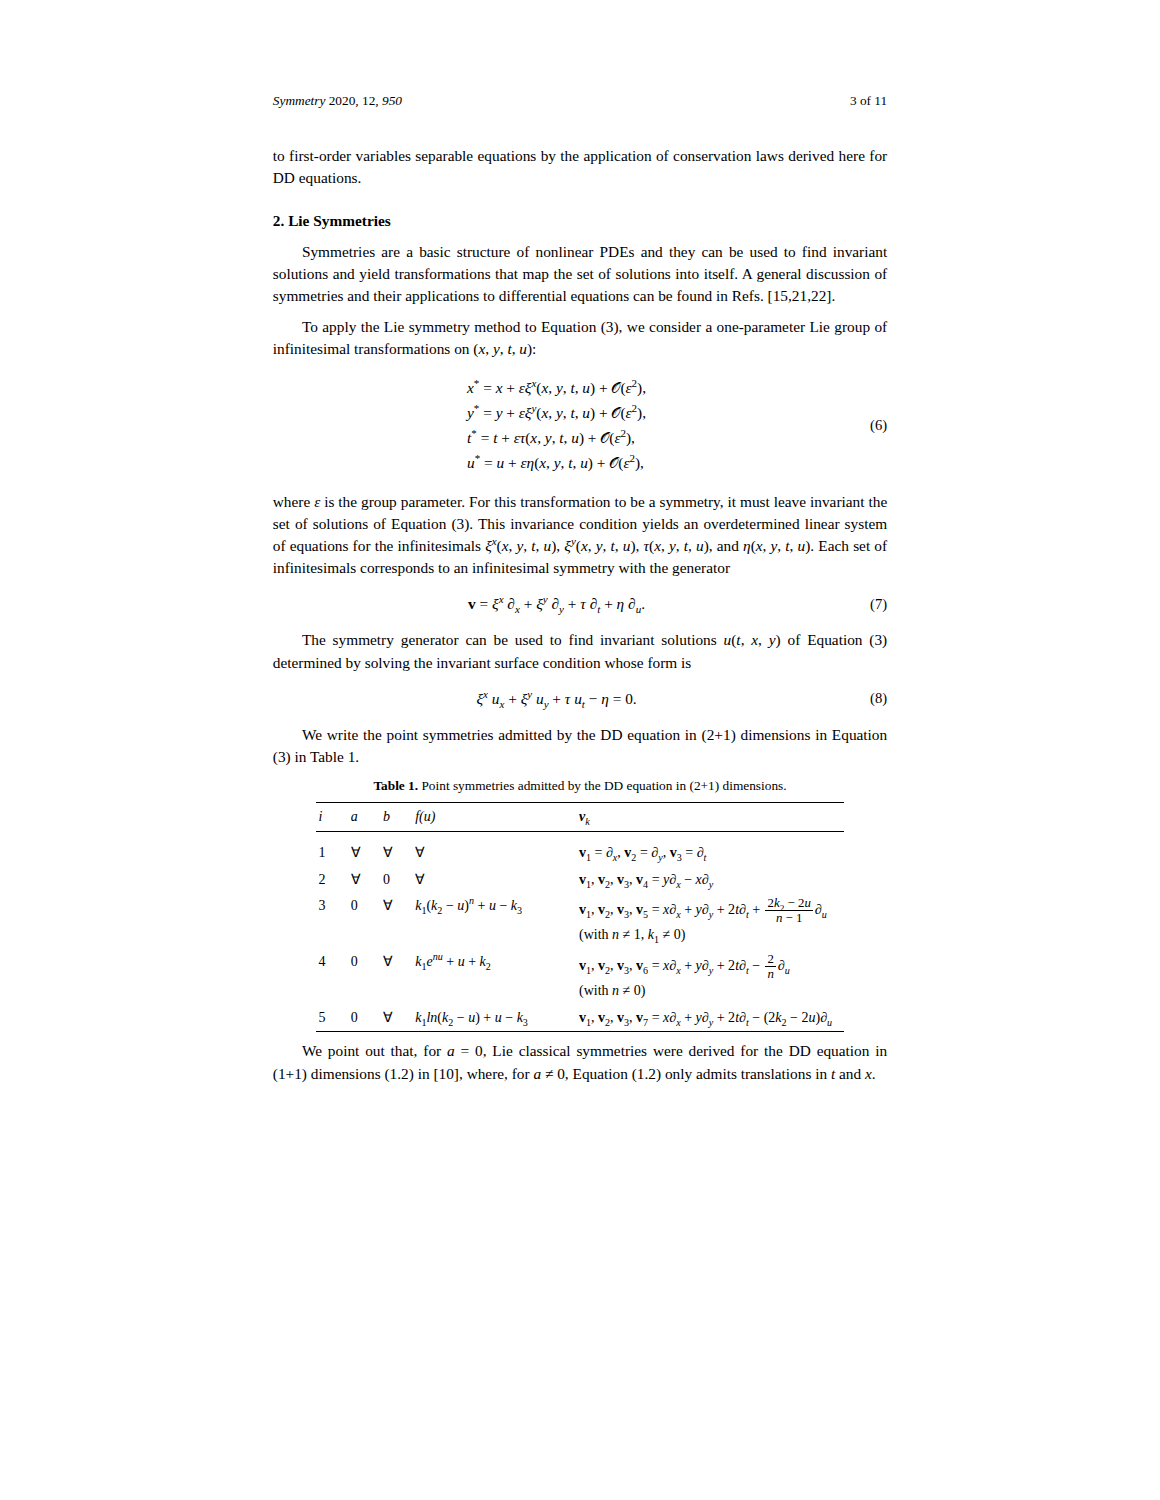Symmetry 2020, 12, 950
3 of 11
to first-order variables separable equations by the application of conservation laws derived here for DD equations.
2. Lie Symmetries
Symmetries are a basic structure of nonlinear PDEs and they can be used to find invariant solutions and yield transformations that map the set of solutions into itself. A general discussion of symmetries and their applications to differential equations can be found in Refs. [15,21,22].
To apply the Lie symmetry method to Equation (3), we consider a one-parameter Lie group of infinitesimal transformations on (x, y, t, u):
x* = x + εξx(x, y, t, u) + 𝒪(ε2),
y* = y + εξy(x, y, t, u) + 𝒪(ε2),
t* = t + ετ(x, y, t, u) + 𝒪(ε2),
u* = u + εη(x, y, t, u) + 𝒪(ε2),
(6)
where ε is the group parameter. For this transformation to be a symmetry, it must leave invariant the set of solutions of Equation (3). This invariance condition yields an overdetermined linear system of equations for the infinitesimals ξx(x, y, t, u), ξy(x, y, t, u), τ(x, y, t, u), and η(x, y, t, u). Each set of infinitesimals corresponds to an infinitesimal symmetry with the generator
v = ξx ∂x + ξy ∂y + τ ∂t + η ∂u.
(7)
The symmetry generator can be used to find invariant solutions u(t, x, y) of Equation (3) determined by solving the invariant surface condition whose form is
ξx ux + ξy uy + τ ut − η = 0.
(8)
We write the point symmetries admitted by the DD equation in (2+1) dimensions in Equation (3) in Table 1.
Table 1. Point symmetries admitted by the DD equation in (2+1) dimensions.
| i | a | b | f(u) | v k |
| --- | --- | --- | --- | --- |
| 1 | ∀ | ∀ | ∀ | v 1 = ∂ x , v 2 = ∂ y , v 3 = ∂ t |
| 2 | ∀ | 0 | ∀ | v 1 , v 2 , v 3 , v 4 = y ∂ x − x ∂ y |
| 3 | 0 | ∀ | k 1 ( k 2 − u ) n + u − k 3 | v 1 , v 2 , v 3 , v 5 = x ∂ x + y ∂ y + 2 t ∂ t + 2 k 2 − 2 u n − 1 ∂ u (with n ≠ 1, k 1 ≠ 0) |
| 4 | 0 | ∀ | k 1 e nu + u + k 2 | v 1 , v 2 , v 3 , v 6 = x ∂ x + y ∂ y + 2 t ∂ t − 2 n ∂ u (with n ≠ 0) |
| 5 | 0 | ∀ | k 1 ln ( k 2 − u ) + u − k 3 | v 1 , v 2 , v 3 , v 7 = x ∂ x + y ∂ y + 2 t ∂ t − (2 k 2 − 2 u )∂ u |
We point out that, for a = 0, Lie classical symmetries were derived for the DD equation in (1+1) dimensions (1.2) in [10], where, for a ≠ 0, Equation (1.2) only admits translations in t and x.